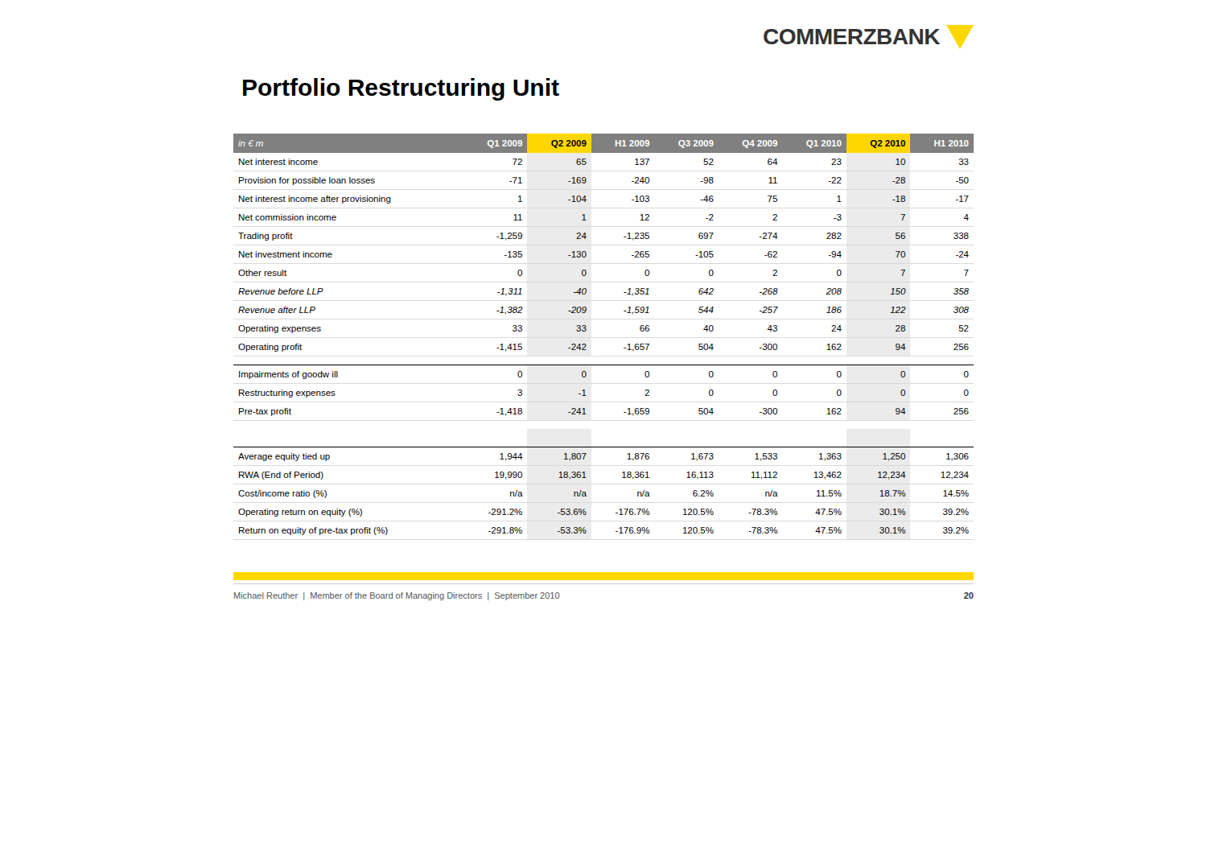COMMERZBANK
Portfolio Restructuring Unit
| in € m | Q1 2009 | Q2 2009 | H1 2009 | Q3 2009 | Q4 2009 | Q1 2010 | Q2 2010 | H1 2010 |
| --- | --- | --- | --- | --- | --- | --- | --- | --- |
| Net interest income | 72 | 65 | 137 | 52 | 64 | 23 | 10 | 33 |
| Provision for possible loan losses | -71 | -169 | -240 | -98 | 11 | -22 | -28 | -50 |
| Net interest income after provisioning | 1 | -104 | -103 | -46 | 75 | 1 | -18 | -17 |
| Net commission income | 11 | 1 | 12 | -2 | 2 | -3 | 7 | 4 |
| Trading profit | -1,259 | 24 | -1,235 | 697 | -274 | 282 | 56 | 338 |
| Net investment income | -135 | -130 | -265 | -105 | -62 | -94 | 70 | -24 |
| Other result | 0 | 0 | 0 | 0 | 2 | 0 | 7 | 7 |
| Revenue before LLP | -1,311 | -40 | -1,351 | 642 | -268 | 208 | 150 | 358 |
| Revenue after LLP | -1,382 | -209 | -1,591 | 544 | -257 | 186 | 122 | 308 |
| Operating expenses | 33 | 33 | 66 | 40 | 43 | 24 | 28 | 52 |
| Operating profit | -1,415 | -242 | -1,657 | 504 | -300 | 162 | 94 | 256 |
| Impairments of goodw ill | 0 | 0 | 0 | 0 | 0 | 0 | 0 | 0 |
| Restructuring expenses | 3 | -1 | 2 | 0 | 0 | 0 | 0 | 0 |
| Pre-tax profit | -1,418 | -241 | -1,659 | 504 | -300 | 162 | 94 | 256 |
| Average equity tied up | 1,944 | 1,807 | 1,876 | 1,673 | 1,533 | 1,363 | 1,250 | 1,306 |
| RWA (End of Period) | 19,990 | 18,361 | 18,361 | 16,113 | 11,112 | 13,462 | 12,234 | 12,234 |
| Cost/income ratio (%) | n/a | n/a | n/a | 6.2% | n/a | 11.5% | 18.7% | 14.5% |
| Operating return on equity (%) | -291.2% | -53.6% | -176.7% | 120.5% | -78.3% | 47.5% | 30.1% | 39.2% |
| Return on equity of pre-tax profit (%) | -291.8% | -53.3% | -176.9% | 120.5% | -78.3% | 47.5% | 30.1% | 39.2% |
Michael Reuther | Member of the Board of Managing Directors | September 2010
20